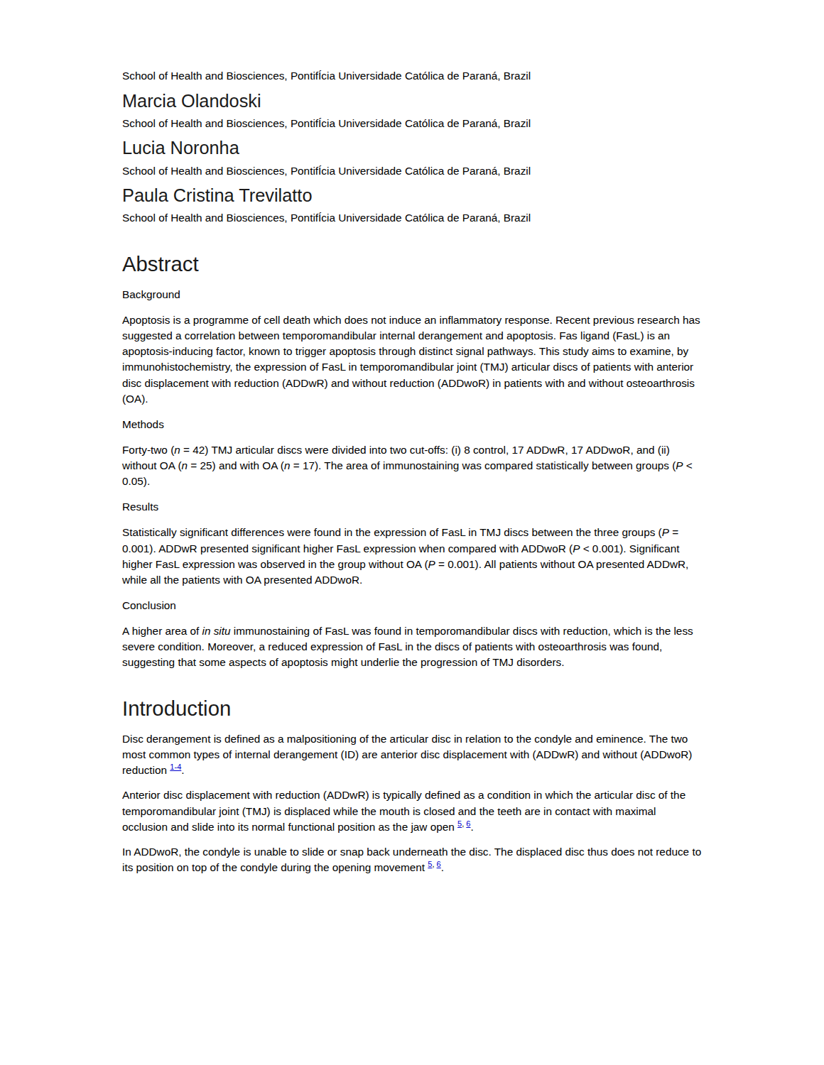School of Health and Biosciences, PontifÍcia Universidade Católica de Paraná, Brazil
Marcia Olandoski
School of Health and Biosciences, PontifÍcia Universidade Católica de Paraná, Brazil
Lucia Noronha
School of Health and Biosciences, PontifÍcia Universidade Católica de Paraná, Brazil
Paula Cristina Trevilatto
School of Health and Biosciences, PontifÍcia Universidade Católica de Paraná, Brazil
Abstract
Background
Apoptosis is a programme of cell death which does not induce an inflammatory response. Recent previous research has suggested a correlation between temporomandibular internal derangement and apoptosis. Fas ligand (FasL) is an apoptosis-inducing factor, known to trigger apoptosis through distinct signal pathways. This study aims to examine, by immunohistochemistry, the expression of FasL in temporomandibular joint (TMJ) articular discs of patients with anterior disc displacement with reduction (ADDwR) and without reduction (ADDwoR) in patients with and without osteoarthrosis (OA).
Methods
Forty-two (n = 42) TMJ articular discs were divided into two cut-offs: (i) 8 control, 17 ADDwR, 17 ADDwoR, and (ii) without OA (n = 25) and with OA (n = 17). The area of immunostaining was compared statistically between groups (P < 0.05).
Results
Statistically significant differences were found in the expression of FasL in TMJ discs between the three groups (P = 0.001). ADDwR presented significant higher FasL expression when compared with ADDwoR (P < 0.001). Significant higher FasL expression was observed in the group without OA (P = 0.001). All patients without OA presented ADDwR, while all the patients with OA presented ADDwoR.
Conclusion
A higher area of in situ immunostaining of FasL was found in temporomandibular discs with reduction, which is the less severe condition. Moreover, a reduced expression of FasL in the discs of patients with osteoarthrosis was found, suggesting that some aspects of apoptosis might underlie the progression of TMJ disorders.
Introduction
Disc derangement is defined as a malpositioning of the articular disc in relation to the condyle and eminence. The two most common types of internal derangement (ID) are anterior disc displacement with (ADDwR) and without (ADDwoR) reduction 1-4.
Anterior disc displacement with reduction (ADDwR) is typically defined as a condition in which the articular disc of the temporomandibular joint (TMJ) is displaced while the mouth is closed and the teeth are in contact with maximal occlusion and slide into its normal functional position as the jaw open 5, 6.
In ADDwoR, the condyle is unable to slide or snap back underneath the disc. The displaced disc thus does not reduce to its position on top of the condyle during the opening movement 5, 6.